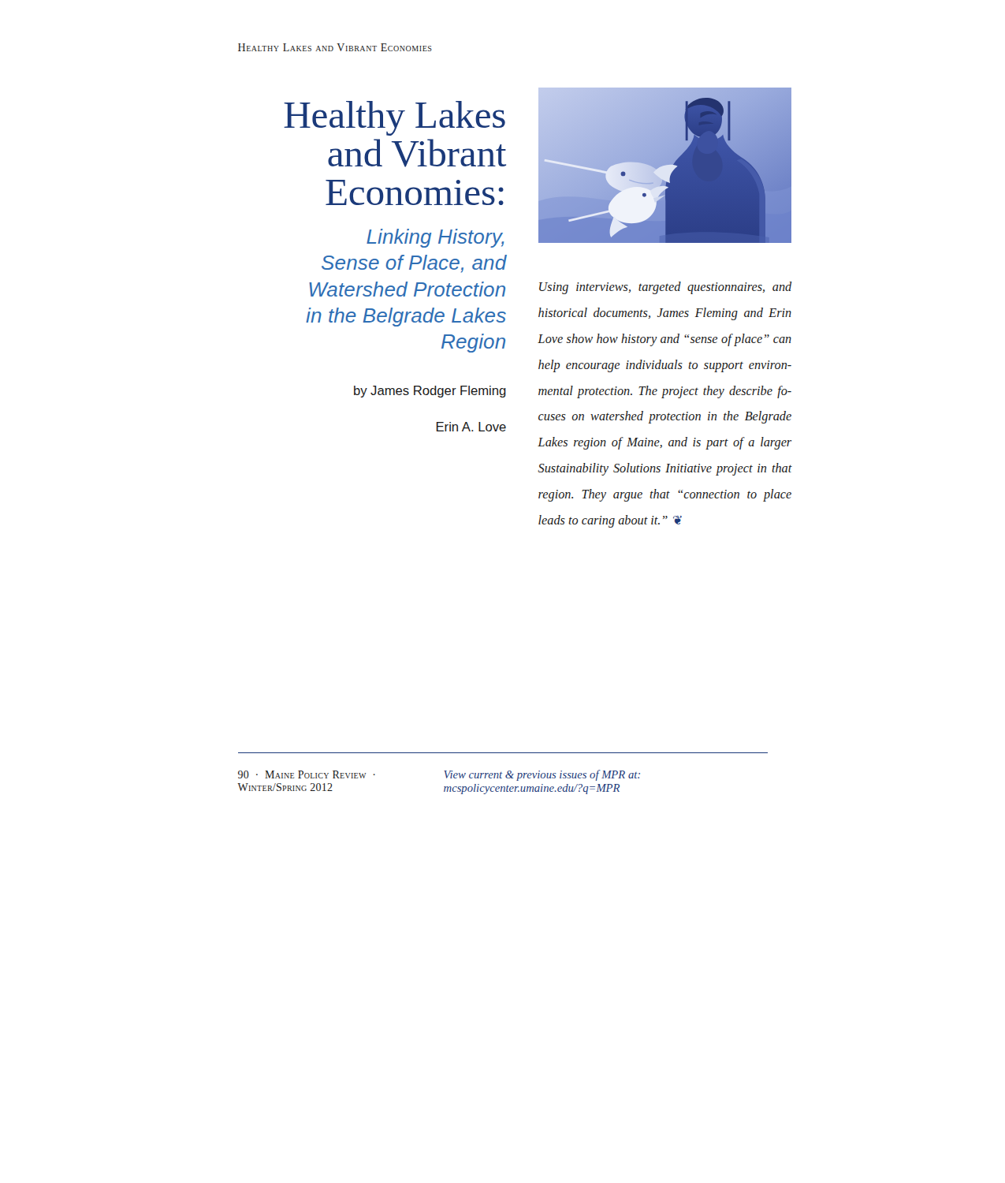Healthy Lakes and Vibrant Economies
Healthy Lakes
and Vibrant
Economies:
Linking History,
Sense of Place, and
Watershed Protection
in the Belgrade Lakes
Region
by James Rodger Fleming Erin A. Love
Using interviews, targeted questionnaires, and historical documents, James Fleming and Erin Love show how history and “sense of place” can help encourage individuals to support environmental protection. The project they describe focuses on watershed protection in the Belgrade Lakes region of Maine, and is part of a larger Sustainability Solutions Initiative project in that region. They argue that “connection to place leads to caring about it.” ❦
90 · Maine Policy Review · Winter/Spring 2012
View current & previous issues of MPR at: mcspolicycenter.umaine.edu/?q=MPR